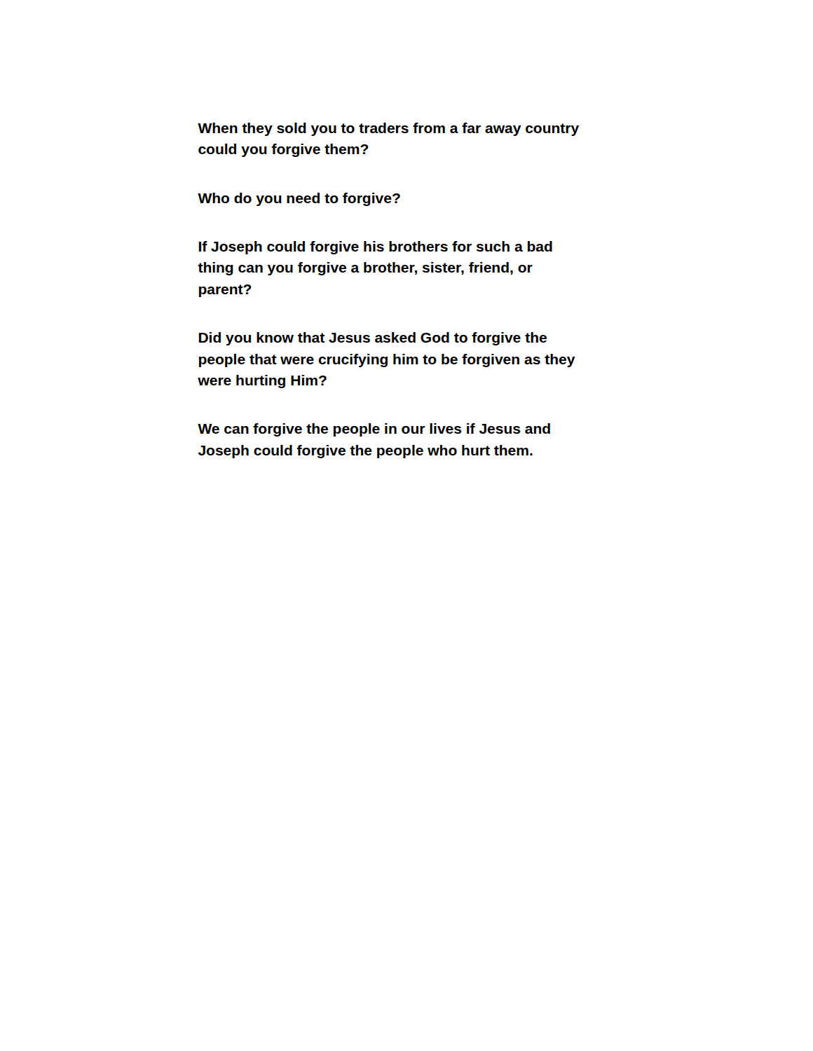When they sold you to traders from a far away country could you forgive them?
Who do you need to forgive?
If Joseph could forgive his brothers for such a bad thing can you forgive a brother, sister, friend, or parent?
Did you know that Jesus asked God to forgive the people that were crucifying him to be forgiven as they were hurting Him?
We can forgive the people in our lives if Jesus and Joseph could forgive the people who hurt them.